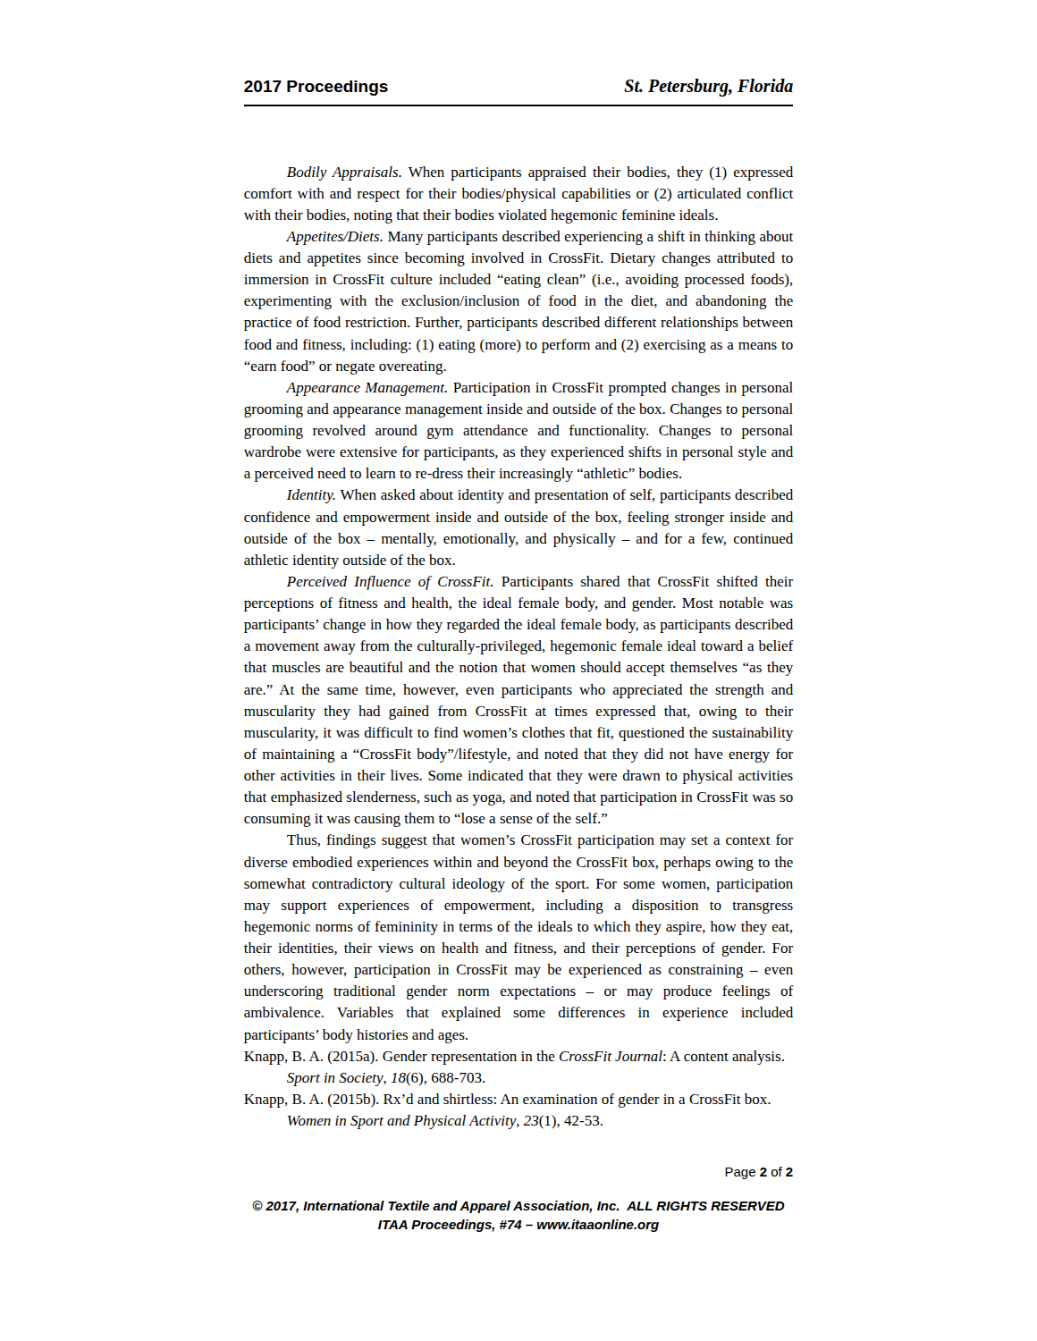2017 Proceedings
St. Petersburg, Florida
Bodily Appraisals. When participants appraised their bodies, they (1) expressed comfort with and respect for their bodies/physical capabilities or (2) articulated conflict with their bodies, noting that their bodies violated hegemonic feminine ideals.
Appetites/Diets. Many participants described experiencing a shift in thinking about diets and appetites since becoming involved in CrossFit. Dietary changes attributed to immersion in CrossFit culture included “eating clean” (i.e., avoiding processed foods), experimenting with the exclusion/inclusion of food in the diet, and abandoning the practice of food restriction. Further, participants described different relationships between food and fitness, including: (1) eating (more) to perform and (2) exercising as a means to “earn food” or negate overeating.
Appearance Management. Participation in CrossFit prompted changes in personal grooming and appearance management inside and outside of the box. Changes to personal grooming revolved around gym attendance and functionality. Changes to personal wardrobe were extensive for participants, as they experienced shifts in personal style and a perceived need to learn to re-dress their increasingly “athletic” bodies.
Identity. When asked about identity and presentation of self, participants described confidence and empowerment inside and outside of the box, feeling stronger inside and outside of the box – mentally, emotionally, and physically – and for a few, continued athletic identity outside of the box.
Perceived Influence of CrossFit. Participants shared that CrossFit shifted their perceptions of fitness and health, the ideal female body, and gender. Most notable was participants’ change in how they regarded the ideal female body, as participants described a movement away from the culturally-privileged, hegemonic female ideal toward a belief that muscles are beautiful and the notion that women should accept themselves “as they are.” At the same time, however, even participants who appreciated the strength and muscularity they had gained from CrossFit at times expressed that, owing to their muscularity, it was difficult to find women’s clothes that fit, questioned the sustainability of maintaining a “CrossFit body”/lifestyle, and noted that they did not have energy for other activities in their lives. Some indicated that they were drawn to physical activities that emphasized slenderness, such as yoga, and noted that participation in CrossFit was so consuming it was causing them to “lose a sense of the self.”
Thus, findings suggest that women’s CrossFit participation may set a context for diverse embodied experiences within and beyond the CrossFit box, perhaps owing to the somewhat contradictory cultural ideology of the sport. For some women, participation may support experiences of empowerment, including a disposition to transgress hegemonic norms of femininity in terms of the ideals to which they aspire, how they eat, their identities, their views on health and fitness, and their perceptions of gender. For others, however, participation in CrossFit may be experienced as constraining – even underscoring traditional gender norm expectations – or may produce feelings of ambivalence. Variables that explained some differences in experience included participants’ body histories and ages.
Knapp, B. A. (2015a). Gender representation in the CrossFit Journal: A content analysis. Sport in Society, 18(6), 688-703.
Knapp, B. A. (2015b). Rx’d and shirtless: An examination of gender in a CrossFit box. Women in Sport and Physical Activity, 23(1), 42-53.
Page 2 of 2
© 2017, International Textile and Apparel Association, Inc. ALL RIGHTS RESERVED ITAA Proceedings, #74 – www.itaaonline.org